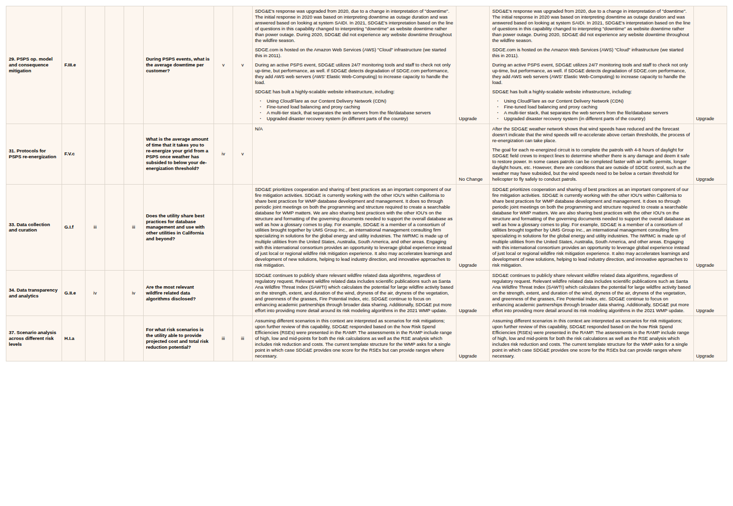| 29. PSPS op. model and consequence mitigation | F.III.e | | | | During PSPS events, what is the average downtime per customer? | v | v | SDG&E's response was upgraded from 2020, due to a change in interpretation of "downtime". The initial response in 2020 was based on interpreting downtime as outage duration and was answered based on looking at system SAIDI. In 2021, SDG&E's interpretation based on the line of questions in this capability changed to interpreting "downtime" as website downtime rather than power outage. During 2020, SDG&E did not experience any website downtime throughout the wildfire season. SDGE.com is hosted on the Amazon Web Services (AWS) "Cloud" infrastructure (we started this in 2011). During an active PSPS event, SDG&E utilizes 24/7 monitoring tools and staff to check not only up-time, but performance, as well. If SDG&E detects degradation of SDGE.com performance, they add AWS web servers (AWS' Elastic Web-Computing) to increase capacity to handle the load. SDG&E has built a highly-scalable website infrastructure, including: Using CloudFlare as our Content Delivery Network (CDN) Fine-tuned load balancing and proxy caching A multi-tier stack, that separates the web servers from the file/database servers Upgraded disaster recovery system (in different parts of the country) | Upgrade | SDG&E's response was upgraded from 2020, due to a change in interpretation of "downtime". The initial response in 2020 was based on interpreting downtime as outage duration and was answered based on looking at system SAIDI. In 2021, SDG&E's interpretation based on the line of questions in this capability changed to interpreting "downtime" as website downtime rather than power outage. During 2020, SDG&E did not experience any website downtime throughout the wildfire season. SDGE.com is hosted on the Amazon Web Services (AWS) "Cloud" infrastructure (we started this in 2011). During an active PSPS event, SDG&E utilizes 24/7 monitoring tools and staff to check not only up-time, but performance, as well. If SDG&E detects degradation of SDGE.com performance, they add AWS web servers (AWS' Elastic Web-Computing) to increase capacity to handle the load. SDG&E has built a highly-scalable website infrastructure, including: Using CloudFlare as our Content Delivery Network (CDN) Fine-tuned load balancing and proxy caching A multi-tier stack, that separates the web servers from the file/database servers Upgraded disaster recovery system (in different parts of the country) | Upgrade |
| 31. Protocols for PSPS re-energization | F.V.c | | | | What is the average amount of time that it takes you to re-energize your grid from a PSPS once weather has subsided to below your de-energization threshold? | iv | v | N/A | No Change | After the SDG&E weather network shows that wind speeds have reduced and the forecast doesn't indicate that the wind speeds will re-accelerate above certain thresholds, the process of re-energization can take place. The goal for each re-energized circuit is to complete the patrols with 4-8 hours of daylight for SDG&E field crews to inspect lines to determine whether there is any damage and deem it safe to restore power. In some cases patrols can be completed faster with air traffic permits, longer daylight hours, etc. However, there are conditions that are outside of SDGE control, such as the weather may have subsided, but the wind speeds need to be below a certain threshold for helicopter to fly safely to conduct patrols. | Upgrade |
| 33. Data collection and curation | G.I.f | iii | | iii | Does the utility share best practices for database management and use with other utilities in California and beyond? | | | SDG&E prioritizes cooperation and sharing of best practices as an important component of our fire mitigation activities. SDG&E is currently working with the other IOU's within California to share best practices for WMP database development and management. It does so through periodic joint meetings on both the programming and structure required to create a searchable database for WMP matters. We are also sharing best practices with the other IOU's on the structure and formatting of the governing documents needed to support the overall database as well as how a glossary comes to play. For example, SDG&E is a member of a consortium of utilities brought together by UMS Group Inc., an international management consulting firm specializing in solutions for the global energy and utility industries. The IWRMC is made up of multiple utilities from the United States, Australia, South America, and other areas. Engaging with this international consortium provides an opportunity to leverage global experience instead of just local or regional wildfire risk mitigation experience. It also may accelerates learnings and development of new solutions, helping to lead industry direction, and innovative approaches to risk mitigation. | Upgrade | SDG&E prioritizes cooperation and sharing of best practices as an important component of our fire mitigation activities. SDG&E is currently working with the other IOU's within California to share best practices for WMP database development and management. It does so through periodic joint meetings on both the programming and structure required to create a searchable database for WMP matters. We are also sharing best practices with the other IOU's on the structure and formatting of the governing documents needed to support the overall database as well as how a glossary comes to play. For example, SDG&E is a member of a consortium of utilities brought together by UMS Group Inc., an international management consulting firm specializing in solutions for the global energy and utility industries. The IWRMC is made up of multiple utilities from the United States, Australia, South America, and other areas. Engaging with this international consortium provides an opportunity to leverage global experience instead of just local or regional wildfire risk mitigation experience. It also may accelerates learnings and development of new solutions, helping to lead industry direction, and innovative approaches to risk mitigation. | Upgrade |
| 34. Data transparency and analytics | G.II.e | iv | | iv | Are the most relevant wildfire related data algorithms disclosed? | | | SDG&E continues to publicly share relevant wildfire related data algorithms, regardless of regulatory request. Relevant wildfire related data includes scientific publications such as Santa Ana Wildfire Threat Index (SAWTI) which calculates the potential for large wildfire activity based on the strength, extent, and duration of the wind, dryness of the air, dryness of the vegetation, and greenness of the grasses, Fire Potential Index, etc. SDG&E continue to focus on enhancing academic partnerships through broader data sharing. Additionally, SDG&E put more effort into providing more detail around its risk modeling algorithms in the 2021 WMP update. | Upgrade | SDG&E continues to publicly share relevant wildfire related data algorithms, regardless of regulatory request. Relevant wildfire related data includes scientific publications such as Santa Ana Wildfire Threat Index (SAWTI) which calculates the potential for large wildfire activity based on the strength, extent, and duration of the wind, dryness of the air, dryness of the vegetation, and greenness of the grasses, Fire Potential Index, etc. SDG&E continue to focus on enhancing academic partnerships through broader data sharing. Additionally, SDG&E put more effort into providing more detail around its risk modeling algorithms in the 2021 WMP update. | Upgrade |
| 37. Scenario analysis across different risk levels | H.I.a | | | | For what risk scenarios is the utility able to provide projected cost and total risk reduction potential? | iii | iii | Assuming different scenarios in this context are interpreted as scenarios for risk mitigations; upon further review of this capability, SDG&E responded based on the how Risk Spend Efficiencies (RSEs) were presented in the RAMP. The assessments in the RAMP include range of high, low and mid-points for both the risk calculations as well as the RSE analysis which includes risk reduction and costs. The current template structure for the WMP asks for a single point in which case SDG&E provides one score for the RSEs but can provide ranges where necessary. | Upgrade | Assuming different scenarios in this context are interpreted as scenarios for risk mitigations; upon further review of this capability, SDG&E responded based on the how Risk Spend Efficiencies (RSEs) were presented in the RAMP. The assessments in the RAMP include range of high, low and mid-points for both the risk calculations as well as the RSE analysis which includes risk reduction and costs. The current template structure for the WMP asks for a single point in which case SDG&E provides one score for the RSEs but can provide ranges where necessary. | Upgrade |